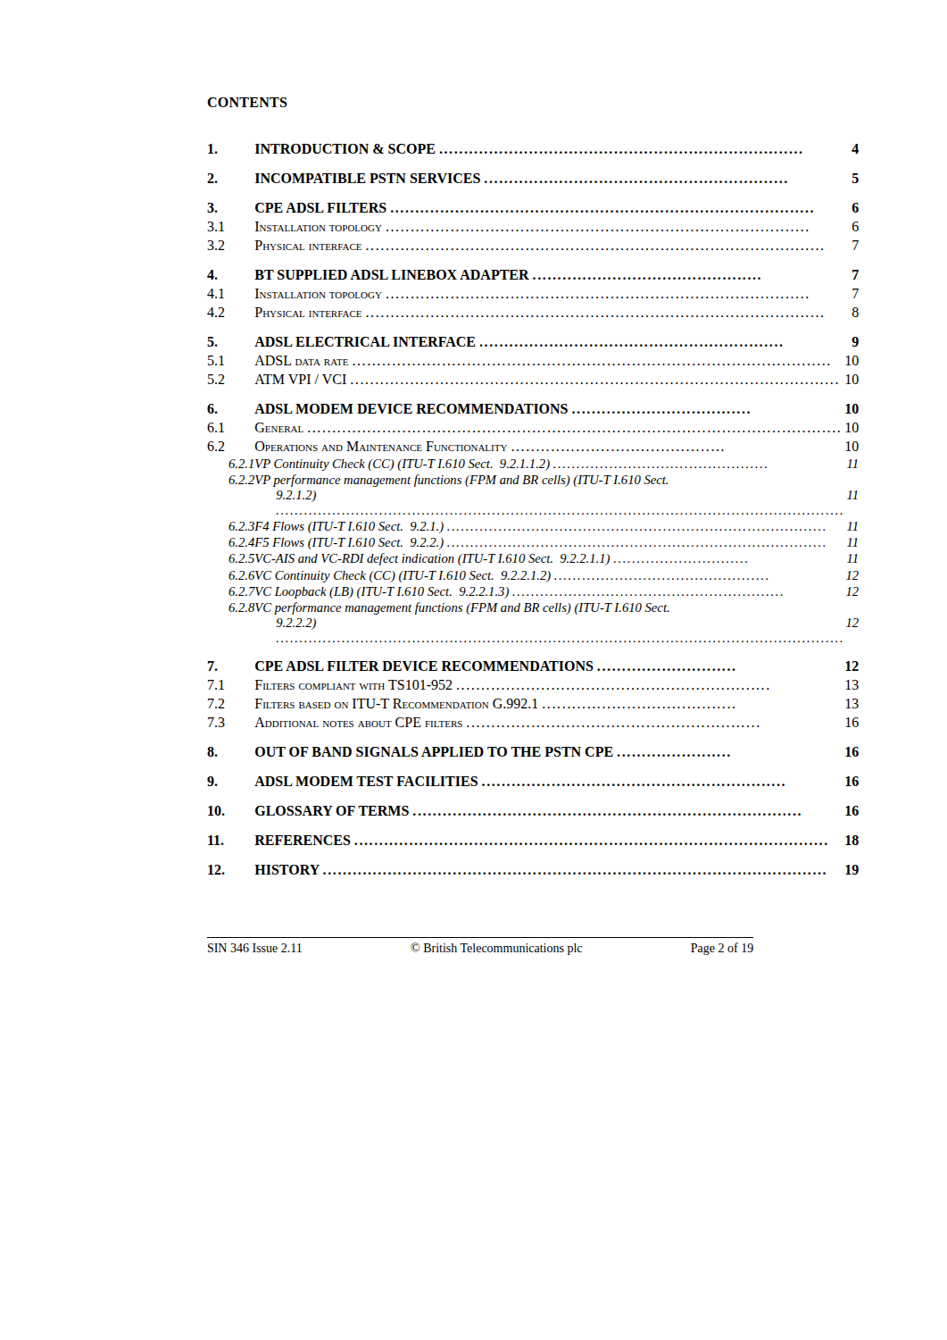CONTENTS
| 1. | Introduction & Scope ......................................................................... | 4 |
| 2. | Incompatible PSTN Services ............................................................. | 5 |
| 3. | CPE ADSL Filters ..................................................................................... | 6 |
| 3.1 | Installation topology ..................................................................................... | 6 |
| 3.2 | Physical interface ............................................................................................ | 7 |
| 4. | BT Supplied ADSL Linebox Adapter .............................................. | 7 |
| 4.1 | Installation topology ..................................................................................... | 7 |
| 4.2 | Physical interface ............................................................................................ | 8 |
| 5. | ADSL Electrical Interface ............................................................. | 9 |
| 5.1 | ADSL data rate ................................................................................................ | 10 |
| 5.2 | ATM VPI / VCI .................................................................................................. | 10 |
| 6. | ADSL Modem Device Recommendations .................................... | 10 |
| 6.1 | General ........................................................................................................... | 10 |
| 6.2 | Operations and Maintenance Functionality ........................................... | 10 |
| 6.2.1 | VP Continuity Check (CC) (ITU-T I.610 Sect. 9.2.1.1.2) .............................................. | 11 |
| 6.2.2 | VP performance management functions (FPM and BR cells) (ITU-T I.610 Sect. | |
| | 9.2.1.2) ......................................................................................................................... | 11 |
| 6.2.3 | F4 Flows (ITU-T I.610 Sect. 9.2.1.) ................................................................................. | 11 |
| 6.2.4 | F5 Flows (ITU-T I.610 Sect. 9.2.2.) ................................................................................. | 11 |
| 6.2.5 | VC-AIS and VC-RDI defect indication (ITU-T I.610 Sect. 9.2.2.1.1) ............................. | 11 |
| 6.2.6 | VC Continuity Check (CC) (ITU-T I.610 Sect. 9.2.2.1.2) .............................................. | 12 |
| 6.2.7 | VC Loopback (LB) (ITU-T I.610 Sect. 9.2.2.1.3) .......................................................... | 12 |
| 6.2.8 | VC performance management functions (FPM and BR cells) (ITU-T I.610 Sect. | |
| | 9.2.2.2) ......................................................................................................................... | 12 |
| 7. | CPE ADSL Filter Device Recommendations ............................ | 12 |
| 7.1 | Filters compliant with TS101-952 ............................................................... | 13 |
| 7.2 | Filters based on ITU-T Recommendation G.992.1 ....................................... | 13 |
| 7.3 | Additional notes about CPE filters ........................................................... | 16 |
| 8. | Out of band signals applied to the PSTN CPE ....................... | 16 |
| 9. | ADSL Modem Test Facilities ............................................................. | 16 |
| 10. | Glossary of Terms .............................................................................. | 16 |
| 11. | References ............................................................................................... | 18 |
| 12. | History ..................................................................................................... | 19 |
SIN 346 Issue 2.11 © British Telecommunications plc Page 2 of 19